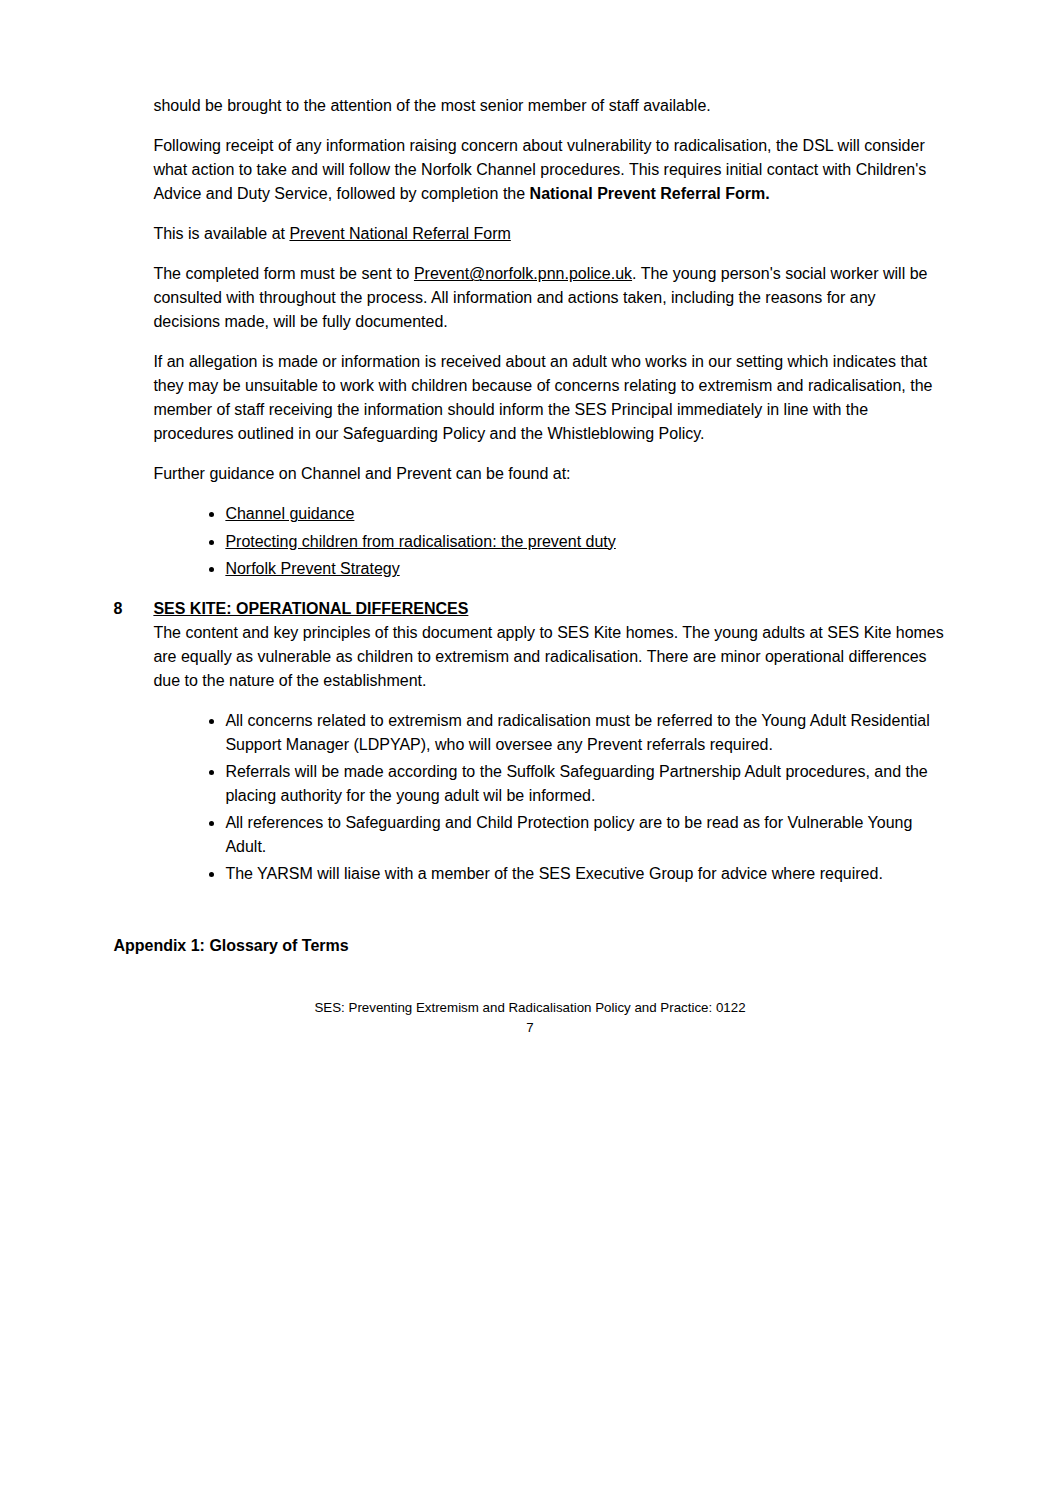should be brought to the attention of the most senior member of staff available.
Following receipt of any information raising concern about vulnerability to radicalisation, the DSL will consider what action to take and will follow the Norfolk Channel procedures. This requires initial contact with Children's Advice and Duty Service, followed by completion the National Prevent Referral Form.
This is available at Prevent National Referral Form
The completed form must be sent to Prevent@norfolk.pnn.police.uk. The young person's social worker will be consulted with throughout the process. All information and actions taken, including the reasons for any decisions made, will be fully documented.
If an allegation is made or information is received about an adult who works in our setting which indicates that they may be unsuitable to work with children because of concerns relating to extremism and radicalisation, the member of staff receiving the information should inform the SES Principal immediately in line with the procedures outlined in our Safeguarding Policy and the Whistleblowing Policy.
Further guidance on Channel and Prevent can be found at:
Channel guidance
Protecting children from radicalisation: the prevent duty
Norfolk Prevent Strategy
8 SES KITE: OPERATIONAL DIFFERENCES
The content and key principles of this document apply to SES Kite homes. The young adults at SES Kite homes are equally as vulnerable as children to extremism and radicalisation. There are minor operational differences due to the nature of the establishment.
All concerns related to extremism and radicalisation must be referred to the Young Adult Residential Support Manager (LDPYAP), who will oversee any Prevent referrals required.
Referrals will be made according to the Suffolk Safeguarding Partnership Adult procedures, and the placing authority for the young adult wil be informed.
All references to Safeguarding and Child Protection policy are to be read as for Vulnerable Young Adult.
The YARSM will liaise with a member of the SES Executive Group for advice where required.
Appendix 1: Glossary of Terms
SES: Preventing Extremism and Radicalisation Policy and Practice: 0122
7